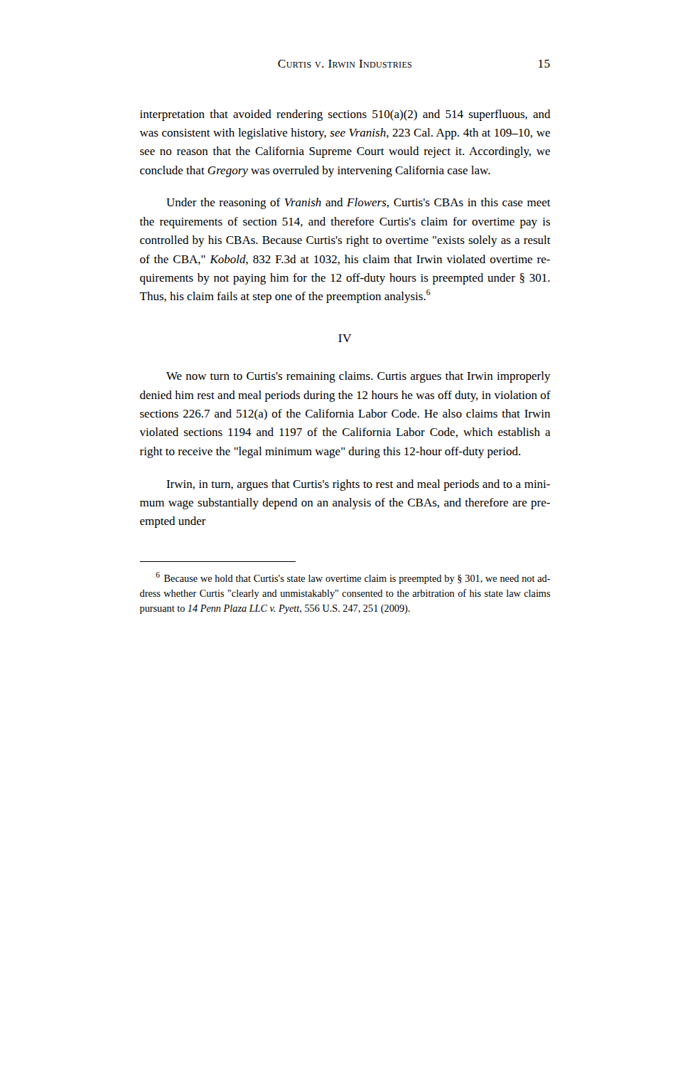Curtis v. Irwin Industries 15
interpretation that avoided rendering sections 510(a)(2) and 514 superfluous, and was consistent with legislative history, see Vranish, 223 Cal. App. 4th at 109–10, we see no reason that the California Supreme Court would reject it. Accordingly, we conclude that Gregory was overruled by intervening California case law.
Under the reasoning of Vranish and Flowers, Curtis's CBAs in this case meet the requirements of section 514, and therefore Curtis's claim for overtime pay is controlled by his CBAs. Because Curtis's right to overtime "exists solely as a result of the CBA," Kobold, 832 F.3d at 1032, his claim that Irwin violated overtime requirements by not paying him for the 12 off-duty hours is preempted under § 301. Thus, his claim fails at step one of the preemption analysis.6
IV
We now turn to Curtis's remaining claims. Curtis argues that Irwin improperly denied him rest and meal periods during the 12 hours he was off duty, in violation of sections 226.7 and 512(a) of the California Labor Code. He also claims that Irwin violated sections 1194 and 1197 of the California Labor Code, which establish a right to receive the "legal minimum wage" during this 12-hour off-duty period.
Irwin, in turn, argues that Curtis's rights to rest and meal periods and to a minimum wage substantially depend on an analysis of the CBAs, and therefore are preempted under
6 Because we hold that Curtis's state law overtime claim is preempted by § 301, we need not address whether Curtis "clearly and unmistakably" consented to the arbitration of his state law claims pursuant to 14 Penn Plaza LLC v. Pyett, 556 U.S. 247, 251 (2009).